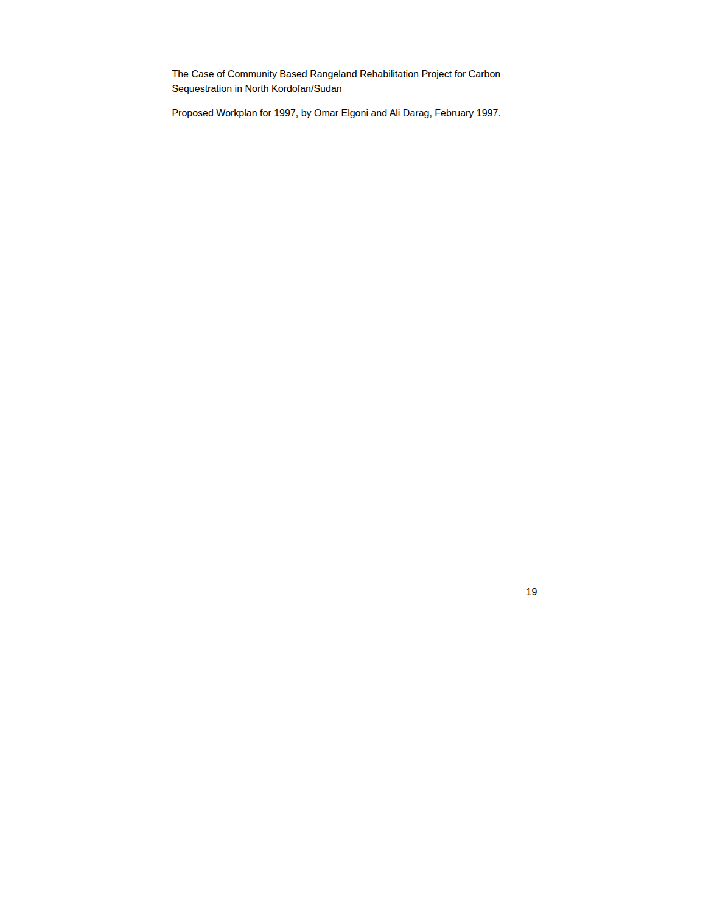The Case of Community Based Rangeland Rehabilitation Project for Carbon Sequestration in North Kordofan/Sudan
Proposed Workplan for 1997, by Omar Elgoni and Ali Darag, February 1997.
19